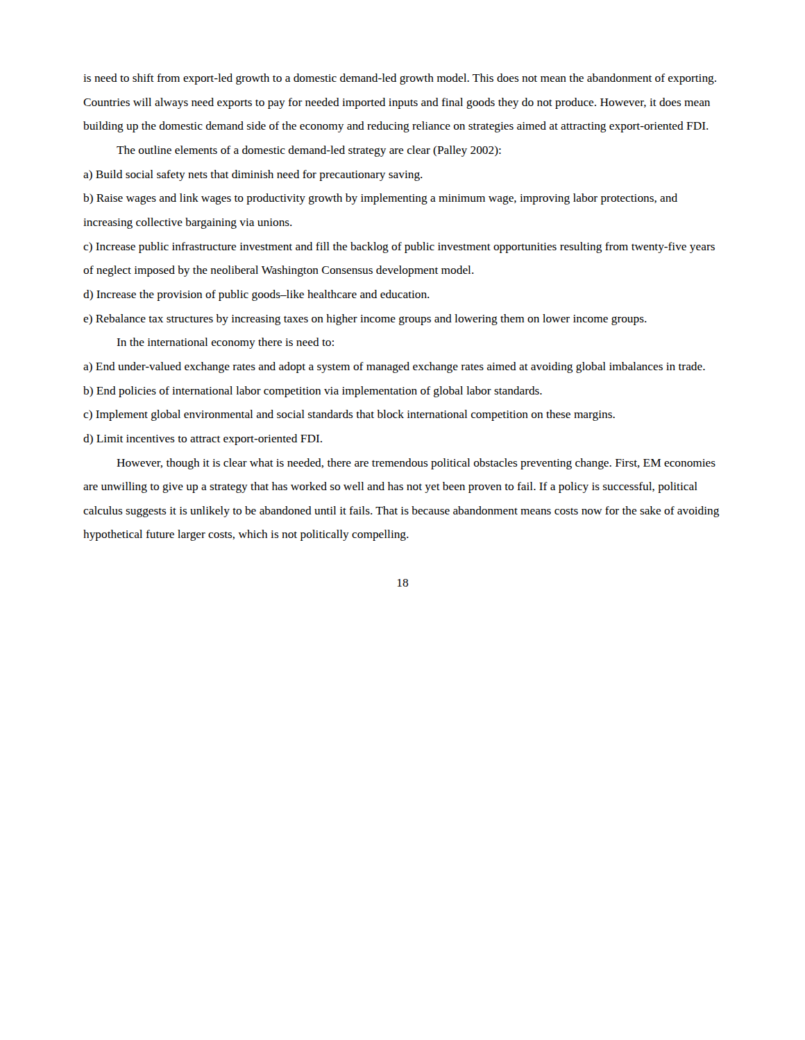is need to shift from export-led growth to a domestic demand-led growth model. This does not mean the abandonment of exporting. Countries will always need exports to pay for needed imported inputs and final goods they do not produce. However, it does mean building up the domestic demand side of the economy and reducing reliance on strategies aimed at attracting export-oriented FDI.
The outline elements of a domestic demand-led strategy are clear (Palley 2002):
a) Build social safety nets that diminish need for precautionary saving.
b) Raise wages and link wages to productivity growth by implementing a minimum wage, improving labor protections, and increasing collective bargaining via unions.
c) Increase public infrastructure investment and fill the backlog of public investment opportunities resulting from twenty-five years of neglect imposed by the neoliberal Washington Consensus development model.
d) Increase the provision of public goods–like healthcare and education.
e) Rebalance tax structures by increasing taxes on higher income groups and lowering them on lower income groups.
In the international economy there is need to:
a) End under-valued exchange rates and adopt a system of managed exchange rates aimed at avoiding global imbalances in trade.
b) End policies of international labor competition via implementation of global labor standards.
c) Implement global environmental and social standards that block international competition on these margins.
d) Limit incentives to attract export-oriented FDI.
However, though it is clear what is needed, there are tremendous political obstacles preventing change. First, EM economies are unwilling to give up a strategy that has worked so well and has not yet been proven to fail. If a policy is successful, political calculus suggests it is unlikely to be abandoned until it fails. That is because abandonment means costs now for the sake of avoiding hypothetical future larger costs, which is not politically compelling.
18